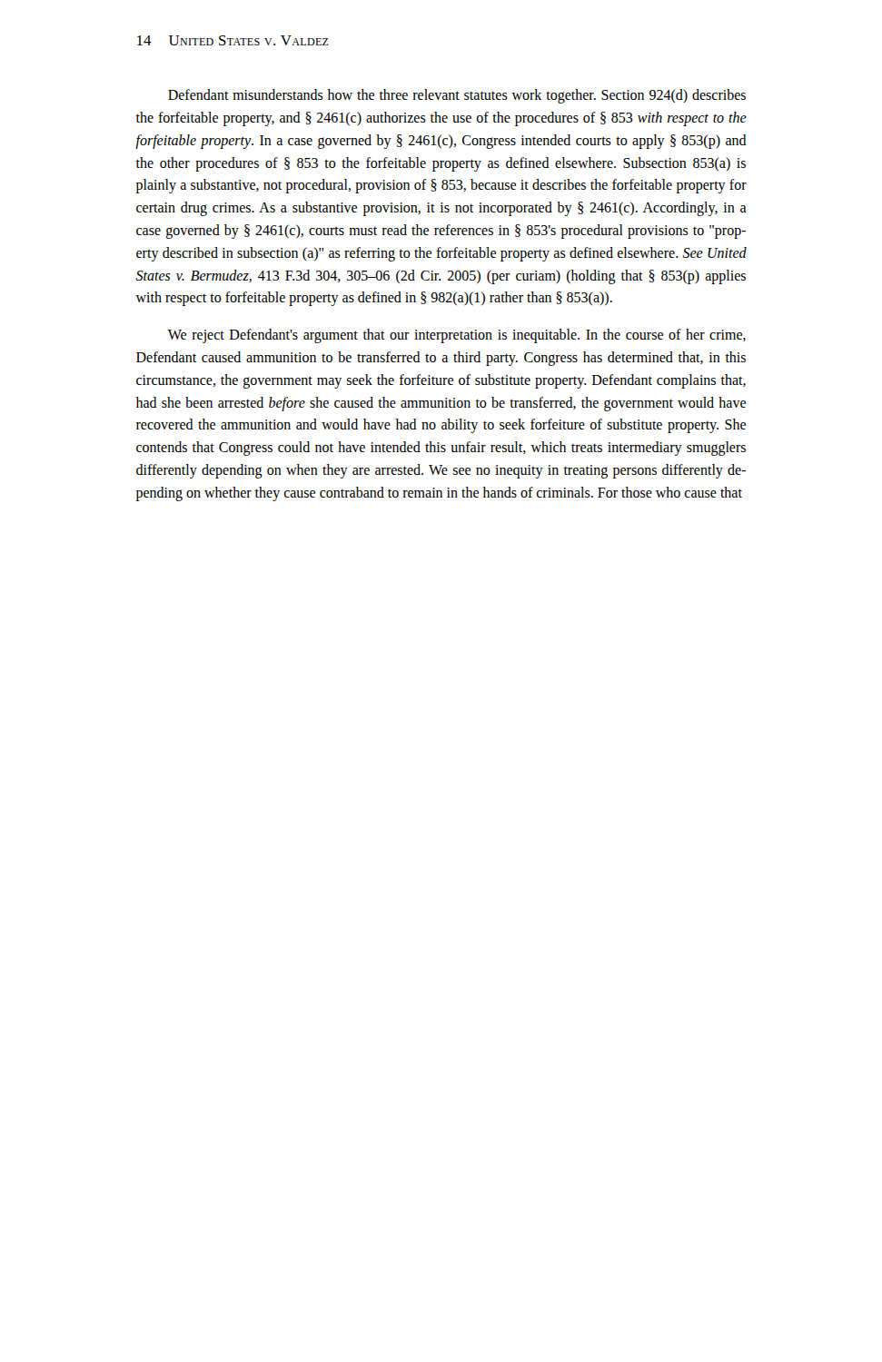14 United States v. Valdez
Defendant misunderstands how the three relevant statutes work together. Section 924(d) describes the forfeitable property, and § 2461(c) authorizes the use of the procedures of § 853 with respect to the forfeitable property. In a case governed by § 2461(c), Congress intended courts to apply § 853(p) and the other procedures of § 853 to the forfeitable property as defined elsewhere. Subsection 853(a) is plainly a substantive, not procedural, provision of § 853, because it describes the forfeitable property for certain drug crimes. As a substantive provision, it is not incorporated by § 2461(c). Accordingly, in a case governed by § 2461(c), courts must read the references in § 853's procedural provisions to "property described in subsection (a)" as referring to the forfeitable property as defined elsewhere. See United States v. Bermudez, 413 F.3d 304, 305–06 (2d Cir. 2005) (per curiam) (holding that § 853(p) applies with respect to forfeitable property as defined in § 982(a)(1) rather than § 853(a)).
We reject Defendant's argument that our interpretation is inequitable. In the course of her crime, Defendant caused ammunition to be transferred to a third party. Congress has determined that, in this circumstance, the government may seek the forfeiture of substitute property. Defendant complains that, had she been arrested before she caused the ammunition to be transferred, the government would have recovered the ammunition and would have had no ability to seek forfeiture of substitute property. She contends that Congress could not have intended this unfair result, which treats intermediary smugglers differently depending on when they are arrested. We see no inequity in treating persons differently depending on whether they cause contraband to remain in the hands of criminals. For those who cause that